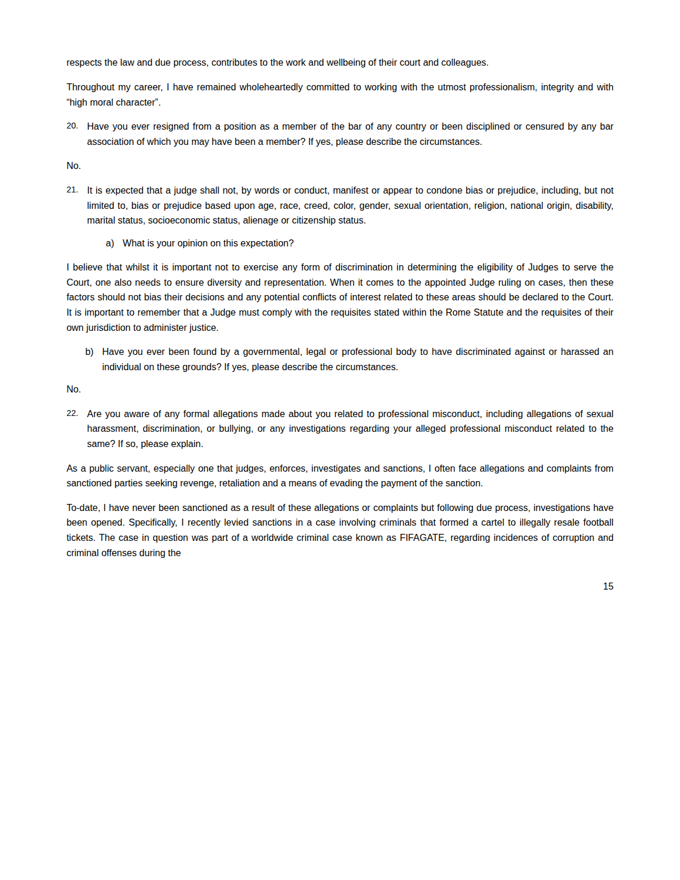respects the law and due process, contributes to the work and wellbeing of their court and colleagues.
Throughout my career, I have remained wholeheartedly committed to working with the utmost professionalism, integrity and with “high moral character”.
20. Have you ever resigned from a position as a member of the bar of any country or been disciplined or censured by any bar association of which you may have been a member? If yes, please describe the circumstances.
No.
21. It is expected that a judge shall not, by words or conduct, manifest or appear to condone bias or prejudice, including, but not limited to, bias or prejudice based upon age, race, creed, color, gender, sexual orientation, religion, national origin, disability, marital status, socioeconomic status, alienage or citizenship status.
a) What is your opinion on this expectation?
I believe that whilst it is important not to exercise any form of discrimination in determining the eligibility of Judges to serve the Court, one also needs to ensure diversity and representation. When it comes to the appointed Judge ruling on cases, then these factors should not bias their decisions and any potential conflicts of interest related to these areas should be declared to the Court. It is important to remember that a Judge must comply with the requisites stated within the Rome Statute and the requisites of their own jurisdiction to administer justice.
b) Have you ever been found by a governmental, legal or professional body to have discriminated against or harassed an individual on these grounds? If yes, please describe the circumstances.
No.
22. Are you aware of any formal allegations made about you related to professional misconduct, including allegations of sexual harassment, discrimination, or bullying, or any investigations regarding your alleged professional misconduct related to the same? If so, please explain.
As a public servant, especially one that judges, enforces, investigates and sanctions, I often face allegations and complaints from sanctioned parties seeking revenge, retaliation and a means of evading the payment of the sanction.
To-date, I have never been sanctioned as a result of these allegations or complaints but following due process, investigations have been opened. Specifically, I recently levied sanctions in a case involving criminals that formed a cartel to illegally resale football tickets. The case in question was part of a worldwide criminal case known as FIFAGATE, regarding incidences of corruption and criminal offenses during the
15